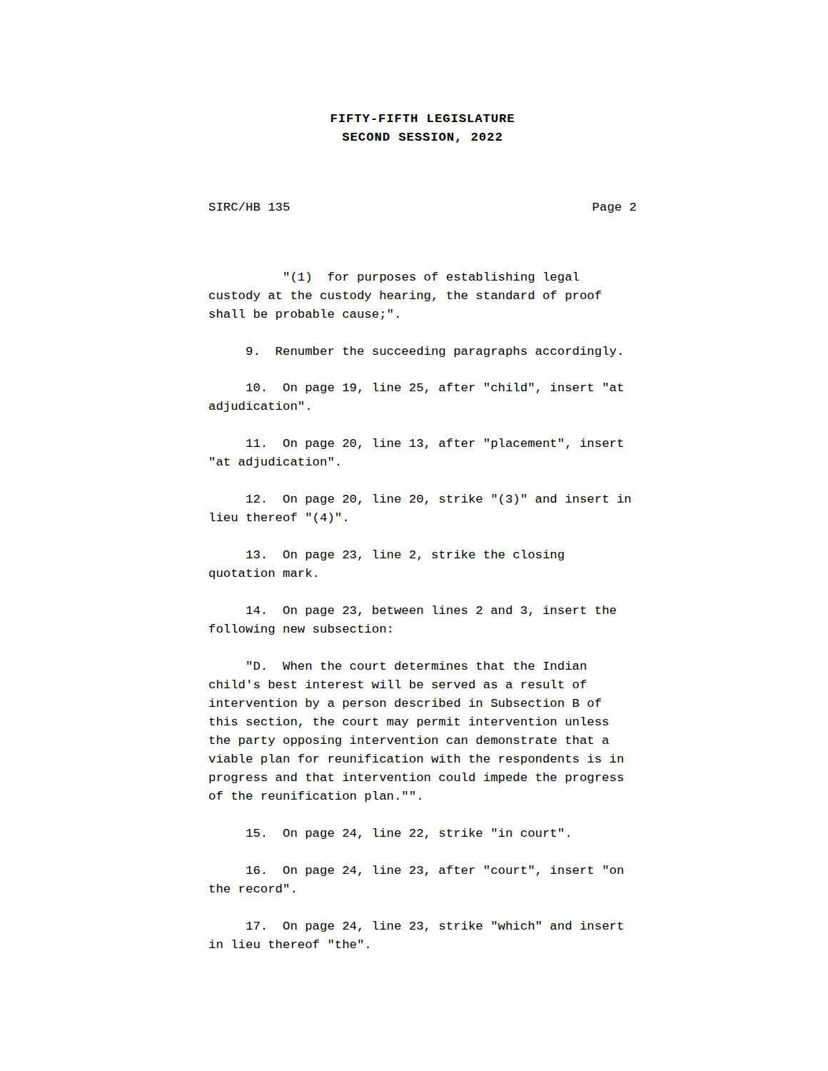FIFTY-FIFTH LEGISLATURE
SECOND SESSION, 2022
SIRC/HB 135 Page 2
"(1) for purposes of establishing legal custody at the custody hearing, the standard of proof shall be probable cause;".
9. Renumber the succeeding paragraphs accordingly.
10. On page 19, line 25, after "child", insert "at adjudication".
11. On page 20, line 13, after "placement", insert "at adjudication".
12. On page 20, line 20, strike "(3)" and insert in lieu thereof "(4)".
13. On page 23, line 2, strike the closing quotation mark.
14. On page 23, between lines 2 and 3, insert the following new subsection:
"D. When the court determines that the Indian child's best interest will be served as a result of intervention by a person described in Subsection B of this section, the court may permit intervention unless the party opposing intervention can demonstrate that a viable plan for reunification with the respondents is in progress and that intervention could impede the progress of the reunification plan."".
15. On page 24, line 22, strike "in court".
16. On page 24, line 23, after "court", insert "on the record".
17. On page 24, line 23, strike "which" and insert in lieu thereof "the".